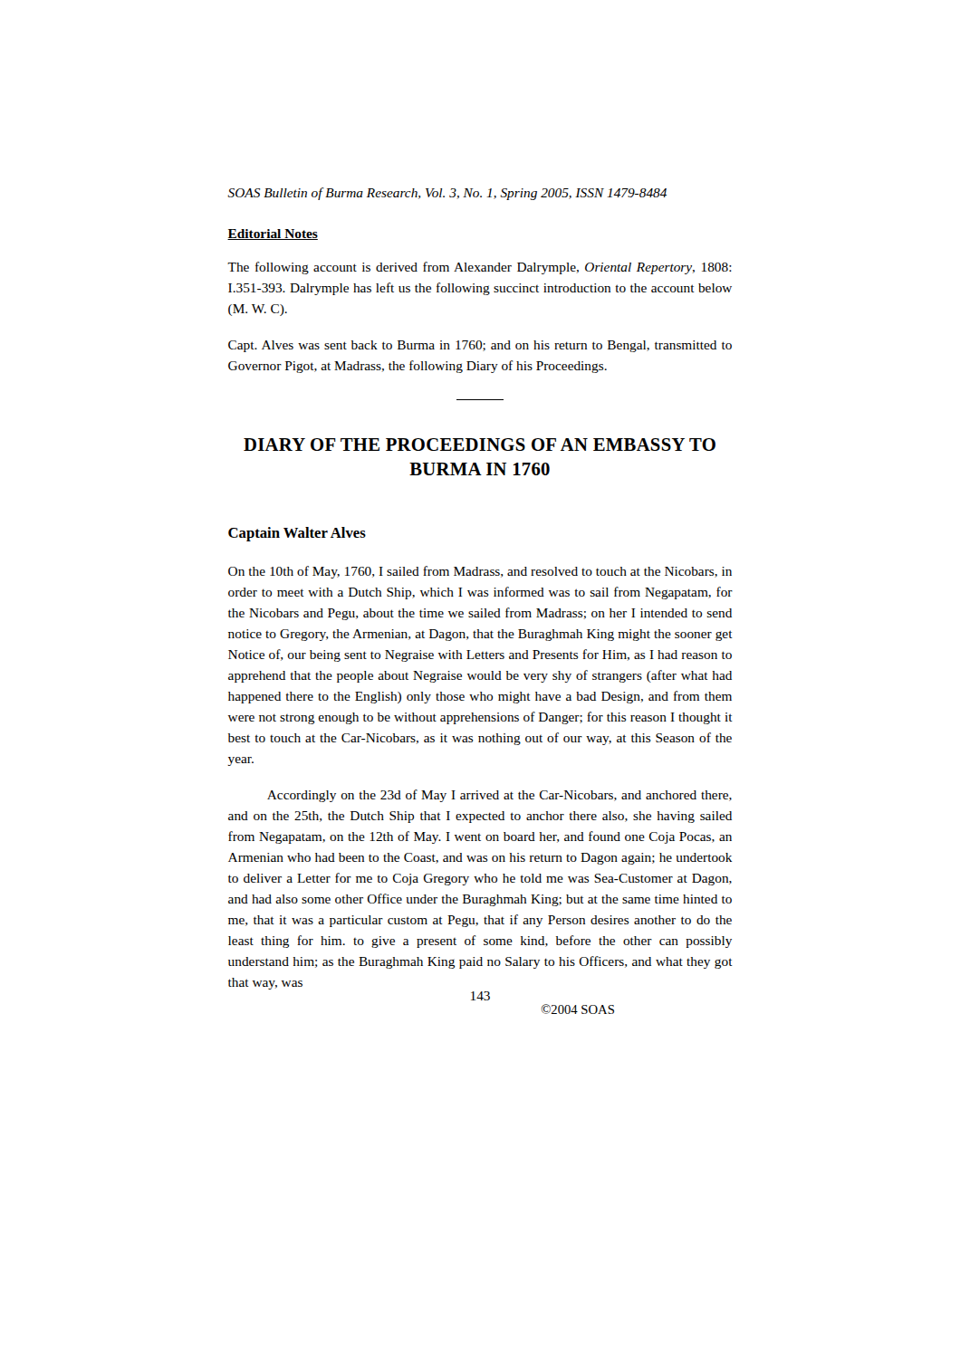SOAS Bulletin of Burma Research, Vol. 3, No. 1, Spring 2005, ISSN 1479-8484
Editorial Notes
The following account is derived from Alexander Dalrymple, Oriental Repertory, 1808: I.351-393. Dalrymple has left us the following succinct introduction to the account below (M. W. C).
Capt. Alves was sent back to Burma in 1760; and on his return to Bengal, transmitted to Governor Pigot, at Madrass, the following Diary of his Proceedings.
DIARY OF THE PROCEEDINGS OF AN EMBASSY TO
BURMA IN 1760
Captain Walter Alves
On the 10th of May, 1760, I sailed from Madrass, and resolved to touch at the Nicobars, in order to meet with a Dutch Ship, which I was informed was to sail from Negapatam, for the Nicobars and Pegu, about the time we sailed from Madrass; on her I intended to send notice to Gregory, the Armenian, at Dagon, that the Buraghmah King might the sooner get Notice of, our being sent to Negraise with Letters and Presents for Him, as I had reason to apprehend that the people about Negraise would be very shy of strangers (after what had happened there to the English) only those who might have a bad Design, and from them were not strong enough to be without apprehensions of Danger; for this reason I thought it best to touch at the Car-Nicobars, as it was nothing out of our way, at this Season of the year.
Accordingly on the 23d of May I arrived at the Car-Nicobars, and anchored there, and on the 25th, the Dutch Ship that I expected to anchor there also, she having sailed from Negapatam, on the 12th of May. I went on board her, and found one Coja Pocas, an Armenian who had been to the Coast, and was on his return to Dagon again; he undertook to deliver a Letter for me to Coja Gregory who he told me was Sea-Customer at Dagon, and had also some other Office under the Buraghmah King; but at the same time hinted to me, that it was a particular custom at Pegu, that if any Person desires another to do the least thing for him. to give a present of some kind, before the other can possibly understand him; as the Buraghmah King paid no Salary to his Officers, and what they got that way, was
143
©2004 SOAS